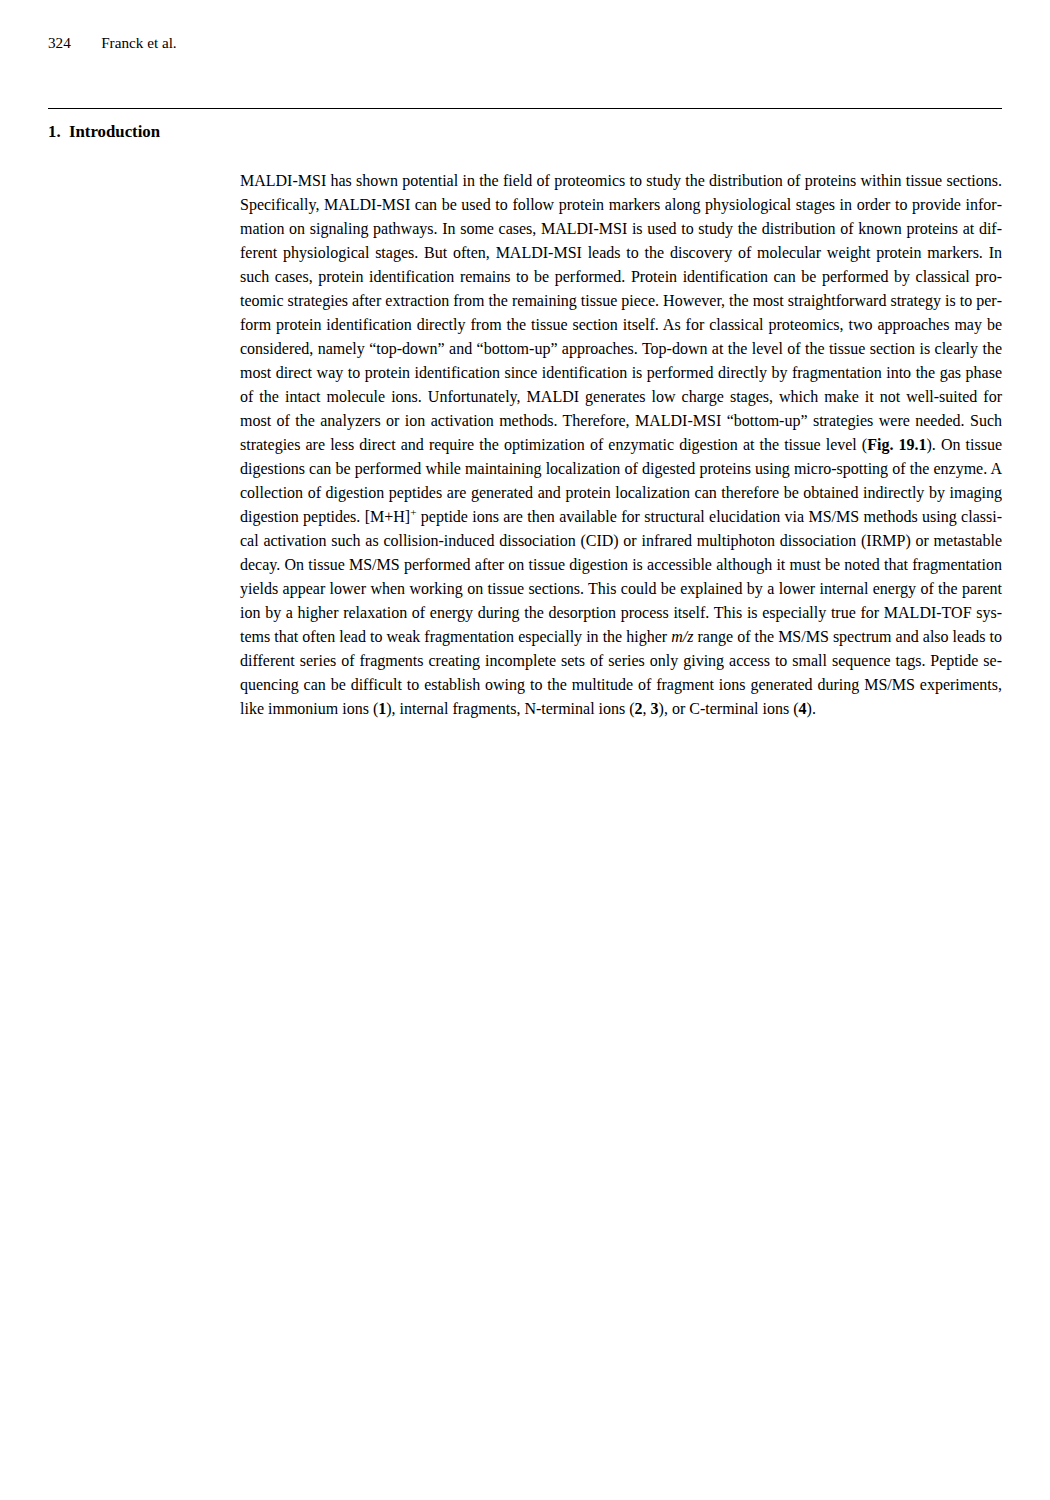324 Franck et al.
1. Introduction
MALDI-MSI has shown potential in the field of proteomics to study the distribution of proteins within tissue sections. Specifically, MALDI-MSI can be used to follow protein markers along physiological stages in order to provide information on signaling pathways. In some cases, MALDI-MSI is used to study the distribution of known proteins at different physiological stages. But often, MALDI-MSI leads to the discovery of molecular weight protein markers. In such cases, protein identification remains to be performed. Protein identification can be performed by classical proteomic strategies after extraction from the remaining tissue piece. However, the most straightforward strategy is to perform protein identification directly from the tissue section itself. As for classical proteomics, two approaches may be considered, namely “top-down” and “bottom-up” approaches. Top-down at the level of the tissue section is clearly the most direct way to protein identification since identification is performed directly by fragmentation into the gas phase of the intact molecule ions. Unfortunately, MALDI generates low charge stages, which make it not well-suited for most of the analyzers or ion activation methods. Therefore, MALDI-MSI “bottom-up” strategies were needed. Such strategies are less direct and require the optimization of enzymatic digestion at the tissue level (Fig. 19.1). On tissue digestions can be performed while maintaining localization of digested proteins using micro-spotting of the enzyme. A collection of digestion peptides are generated and protein localization can therefore be obtained indirectly by imaging digestion peptides. [M+H]+ peptide ions are then available for structural elucidation via MS/MS methods using classical activation such as collision-induced dissociation (CID) or infrared multiphoton dissociation (IRMP) or metastable decay. On tissue MS/MS performed after on tissue digestion is accessible although it must be noted that fragmentation yields appear lower when working on tissue sections. This could be explained by a lower internal energy of the parent ion by a higher relaxation of energy during the desorption process itself. This is especially true for MALDI-TOF systems that often lead to weak fragmentation especially in the higher m/z range of the MS/MS spectrum and also leads to different series of fragments creating incomplete sets of series only giving access to small sequence tags. Peptide sequencing can be difficult to establish owing to the multitude of fragment ions generated during MS/MS experiments, like immonium ions (1), internal fragments, N-terminal ions (2, 3), or C-terminal ions (4).